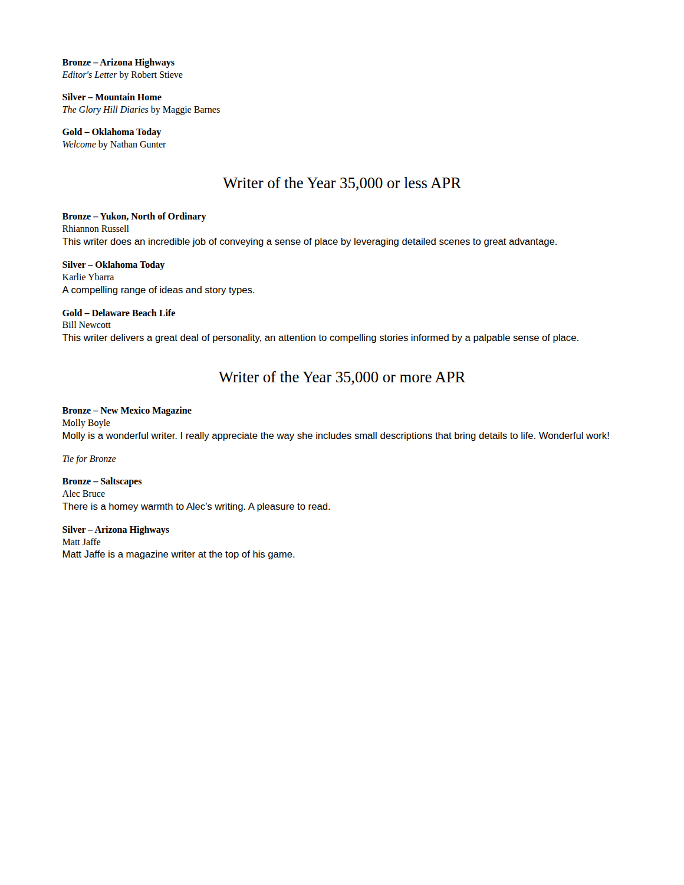Bronze – Arizona Highways
Editor's Letter by Robert Stieve
Silver – Mountain Home
The Glory Hill Diaries by Maggie Barnes
Gold – Oklahoma Today
Welcome by Nathan Gunter
Writer of the Year 35,000 or less APR
Bronze – Yukon, North of Ordinary
Rhiannon Russell
This writer does an incredible job of conveying a sense of place by leveraging detailed scenes to great advantage.
Silver – Oklahoma Today
Karlie Ybarra
A compelling range of ideas and story types.
Gold – Delaware Beach Life
Bill Newcott
This writer delivers a great deal of personality, an attention to compelling stories informed by a palpable sense of place.
Writer of the Year 35,000 or more APR
Bronze – New Mexico Magazine
Molly Boyle
Molly is a wonderful writer. I really appreciate the way she includes small descriptions that bring details to life. Wonderful work!
Tie for Bronze
Bronze – Saltscapes
Alec Bruce
There is a homey warmth to Alec's writing. A pleasure to read.
Silver – Arizona Highways
Matt Jaffe
Matt Jaffe is a magazine writer at the top of his game.